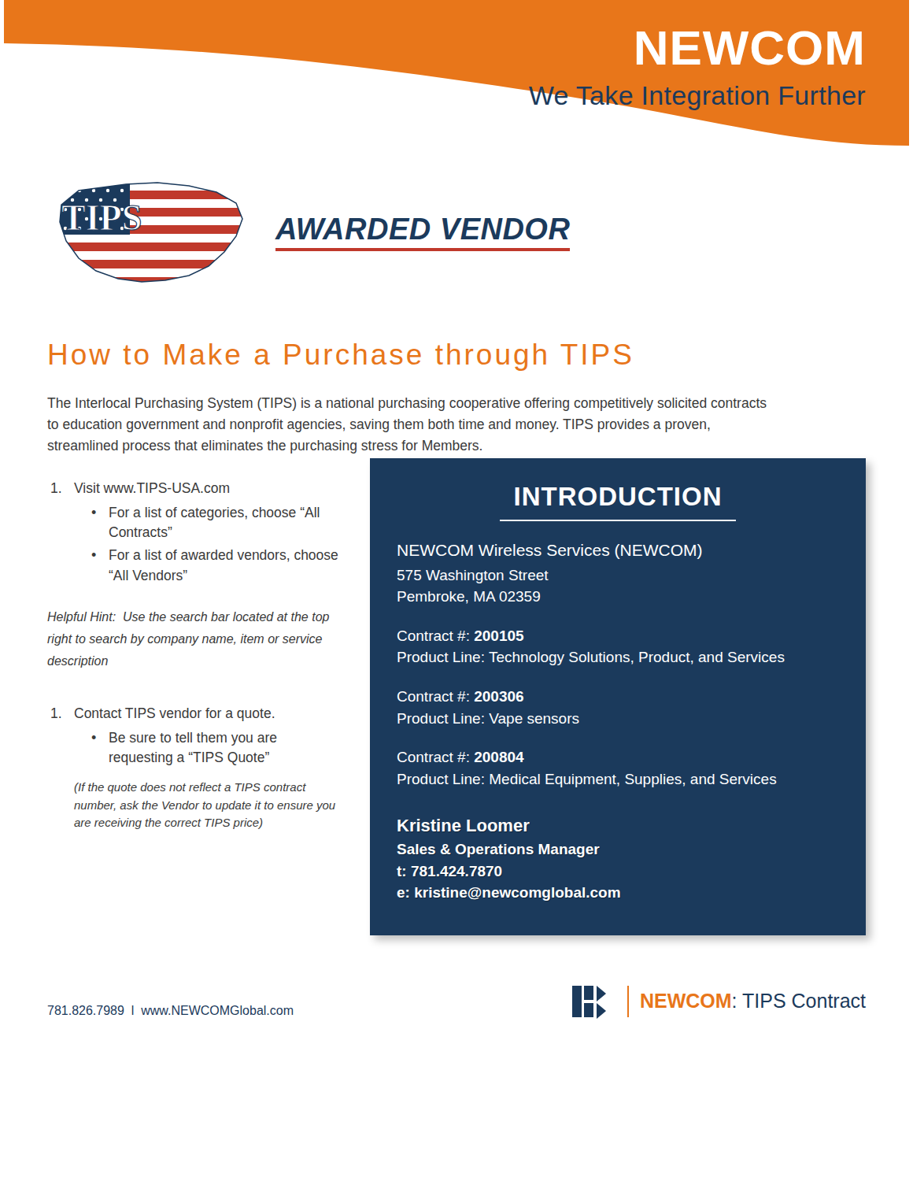NEWCOM
We Take Integration Further
TIPS
AWARDED VENDOR
How to Make a Purchase through TIPS
The Interlocal Purchasing System (TIPS) is a national purchasing cooperative offering competitively solicited contracts to education government and nonprofit agencies, saving them both time and money. TIPS provides a proven, streamlined process that eliminates the purchasing stress for Members.
Visit www.TIPS-USA.com
For a list of categories, choose “All Contracts”
For a list of awarded vendors, choose “All Vendors”
Helpful Hint: Use the search bar located at the top right to search by company name, item or service description
Contact TIPS vendor for a quote.
Be sure to tell them you are requesting a “TIPS Quote”
(If the quote does not reflect a TIPS contract number, ask the Vendor to update it to ensure you are receiving the correct TIPS price)
INTRODUCTION
NEWCOM Wireless Services (NEWCOM)
575 Washington Street
Pembroke, MA 02359
Contract #: 200105
Product Line: Technology Solutions, Product, and Services
Contract #: 200306
Product Line: Vape sensors
Contract #: 200804
Product Line: Medical Equipment, Supplies, and Services
Kristine Loomer
Sales & Operations Manager
t: 781.424.7870
e: kristine@newcomglobal.com
781.826.7989 l www.NEWCOMGlobal.com
NEWCOM: TIPS Contract